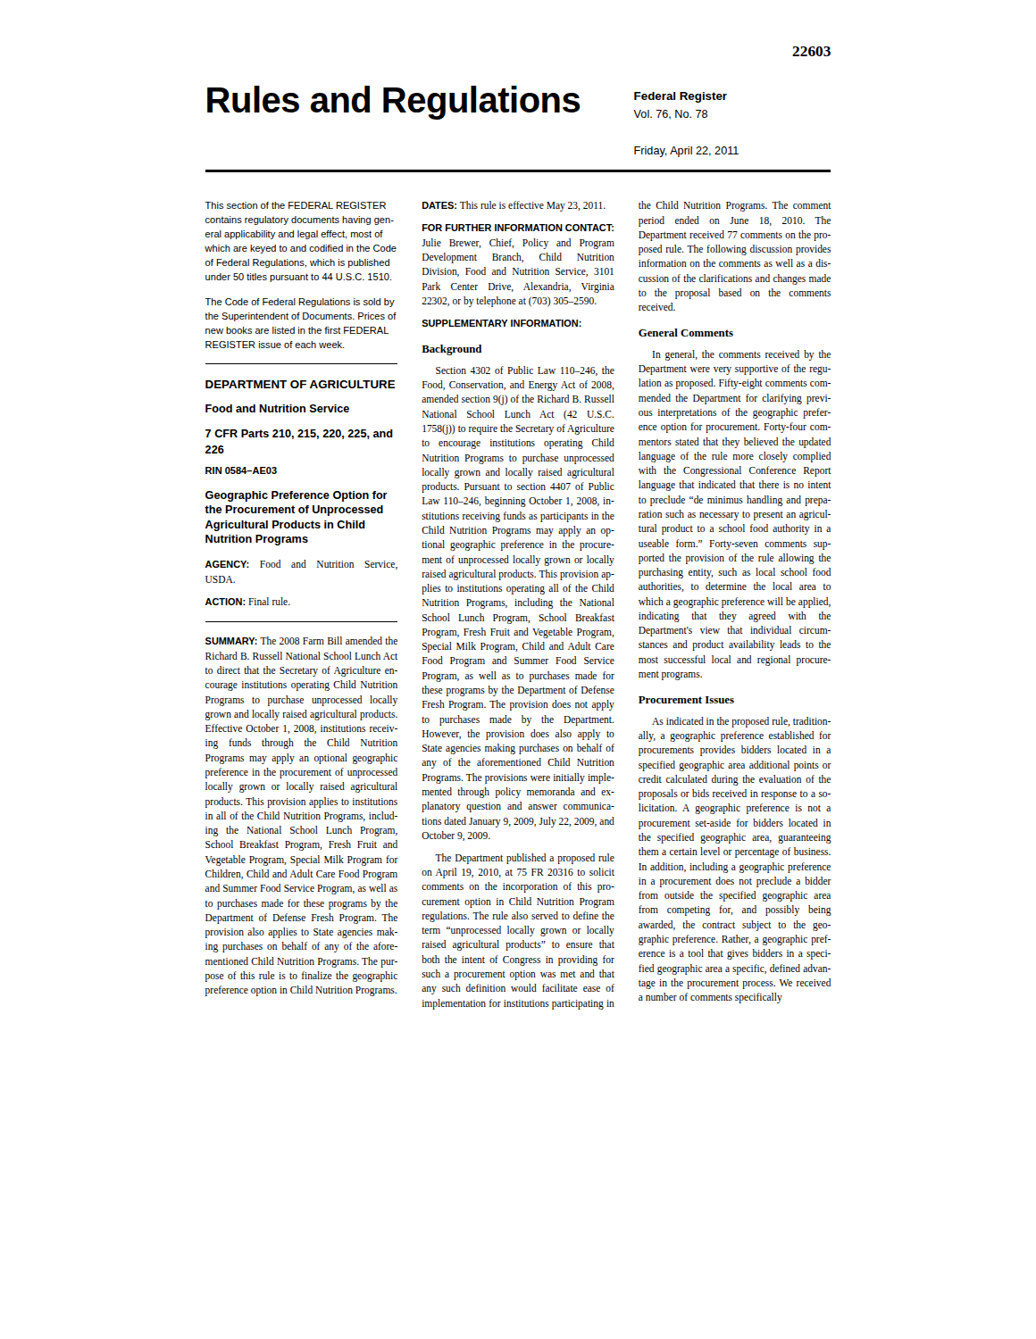22603
Rules and Regulations
Federal Register
Vol. 76, No. 78
Friday, April 22, 2011
This section of the FEDERAL REGISTER contains regulatory documents having general applicability and legal effect, most of which are keyed to and codified in the Code of Federal Regulations, which is published under 50 titles pursuant to 44 U.S.C. 1510.
The Code of Federal Regulations is sold by the Superintendent of Documents. Prices of new books are listed in the first FEDERAL REGISTER issue of each week.
DEPARTMENT OF AGRICULTURE
Food and Nutrition Service
7 CFR Parts 210, 215, 220, 225, and 226
RIN 0584–AE03
Geographic Preference Option for the Procurement of Unprocessed Agricultural Products in Child Nutrition Programs
AGENCY: Food and Nutrition Service, USDA.
ACTION: Final rule.
SUMMARY: The 2008 Farm Bill amended the Richard B. Russell National School Lunch Act to direct that the Secretary of Agriculture encourage institutions operating Child Nutrition Programs to purchase unprocessed locally grown and locally raised agricultural products. Effective October 1, 2008, institutions receiving funds through the Child Nutrition Programs may apply an optional geographic preference in the procurement of unprocessed locally grown or locally raised agricultural products. This provision applies to institutions in all of the Child Nutrition Programs, including the National School Lunch Program, School Breakfast Program, Fresh Fruit and Vegetable Program, Special Milk Program for Children, Child and Adult Care Food Program and Summer Food Service Program, as well as to purchases made for these programs by the Department of Defense Fresh Program. The provision also applies to State agencies making purchases on behalf of any of the aforementioned Child Nutrition Programs. The purpose of this rule is to finalize the geographic preference option in Child Nutrition Programs.
DATES: This rule is effective May 23, 2011.
FOR FURTHER INFORMATION CONTACT: Julie Brewer, Chief, Policy and Program Development Branch, Child Nutrition Division, Food and Nutrition Service, 3101 Park Center Drive, Alexandria, Virginia 22302, or by telephone at (703) 305–2590.
SUPPLEMENTARY INFORMATION:
Background
Section 4302 of Public Law 110–246, the Food, Conservation, and Energy Act of 2008, amended section 9(j) of the Richard B. Russell National School Lunch Act (42 U.S.C. 1758(j)) to require the Secretary of Agriculture to encourage institutions operating Child Nutrition Programs to purchase unprocessed locally grown and locally raised agricultural products. Pursuant to section 4407 of Public Law 110–246, beginning October 1, 2008, institutions receiving funds as participants in the Child Nutrition Programs may apply an optional geographic preference in the procurement of unprocessed locally grown or locally raised agricultural products. This provision applies to institutions operating all of the Child Nutrition Programs, including the National School Lunch Program, School Breakfast Program, Fresh Fruit and Vegetable Program, Special Milk Program, Child and Adult Care Food Program and Summer Food Service Program, as well as to purchases made for these programs by the Department of Defense Fresh Program. The provision does not apply to purchases made by the Department. However, the provision does also apply to State agencies making purchases on behalf of any of the aforementioned Child Nutrition Programs. The provisions were initially implemented through policy memoranda and explanatory question and answer communications dated January 9, 2009, July 22, 2009, and October 9, 2009.
The Department published a proposed rule on April 19, 2010, at 75 FR 20316 to solicit comments on the incorporation of this procurement option in Child Nutrition Program regulations. The rule also served to define the term “unprocessed locally grown or locally raised agricultural products” to ensure that both the intent of Congress in providing for such a procurement option was met and that any such definition would facilitate ease of implementation for institutions participating in the Child Nutrition Programs. The comment period ended on June 18, 2010. The Department received 77 comments on the proposed rule. The following discussion provides information on the comments as well as a discussion of the clarifications and changes made to the proposal based on the comments received.
General Comments
In general, the comments received by the Department were very supportive of the regulation as proposed. Fifty-eight comments commended the Department for clarifying previous interpretations of the geographic preference option for procurement. Forty-four commentors stated that they believed the updated language of the rule more closely complied with the Congressional Conference Report language that indicated that there is no intent to preclude “de minimus handling and preparation such as necessary to present an agricultural product to a school food authority in a useable form.” Forty-seven comments supported the provision of the rule allowing the purchasing entity, such as local school food authorities, to determine the local area to which a geographic preference will be applied, indicating that they agreed with the Department's view that individual circumstances and product availability leads to the most successful local and regional procurement programs.
Procurement Issues
As indicated in the proposed rule, traditionally, a geographic preference established for procurements provides bidders located in a specified geographic area additional points or credit calculated during the evaluation of the proposals or bids received in response to a solicitation. A geographic preference is not a procurement set-aside for bidders located in the specified geographic area, guaranteeing them a certain level or percentage of business. In addition, including a geographic preference in a procurement does not preclude a bidder from outside the specified geographic area from competing for, and possibly being awarded, the contract subject to the geographic preference. Rather, a geographic preference is a tool that gives bidders in a specified geographic area a specific, defined advantage in the procurement process. We received a number of comments specifically